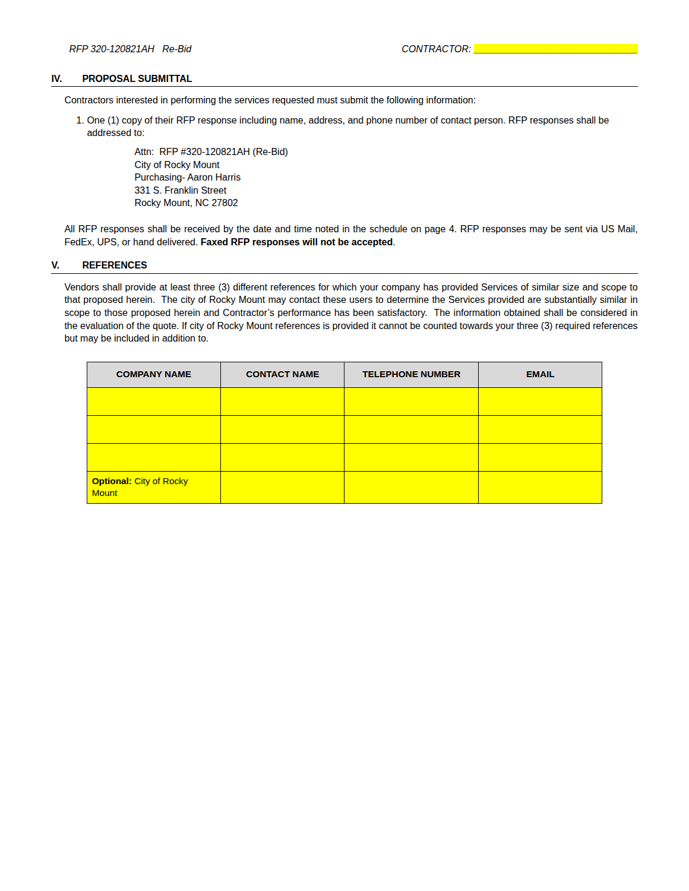RFP 320-120821AH Re-Bid CONTRACTOR: _______________________________
IV. PROPOSAL SUBMITTAL
Contractors interested in performing the services requested must submit the following information:
One (1) copy of their RFP response including name, address, and phone number of contact person. RFP responses shall be addressed to:
Attn: RFP #320-120821AH (Re-Bid)
City of Rocky Mount
Purchasing- Aaron Harris
331 S. Franklin Street
Rocky Mount, NC 27802
All RFP responses shall be received by the date and time noted in the schedule on page 4. RFP responses may be sent via US Mail, FedEx, UPS, or hand delivered. Faxed RFP responses will not be accepted.
V. REFERENCES
Vendors shall provide at least three (3) different references for which your company has provided Services of similar size and scope to that proposed herein. The city of Rocky Mount may contact these users to determine the Services provided are substantially similar in scope to those proposed herein and Contractor’s performance has been satisfactory. The information obtained shall be considered in the evaluation of the quote. If city of Rocky Mount references is provided it cannot be counted towards your three (3) required references but may be included in addition to.
| COMPANY NAME | CONTACT NAME | TELEPHONE NUMBER | EMAIL |
| --- | --- | --- | --- |
| Optional: City of Rocky Mount | | | |